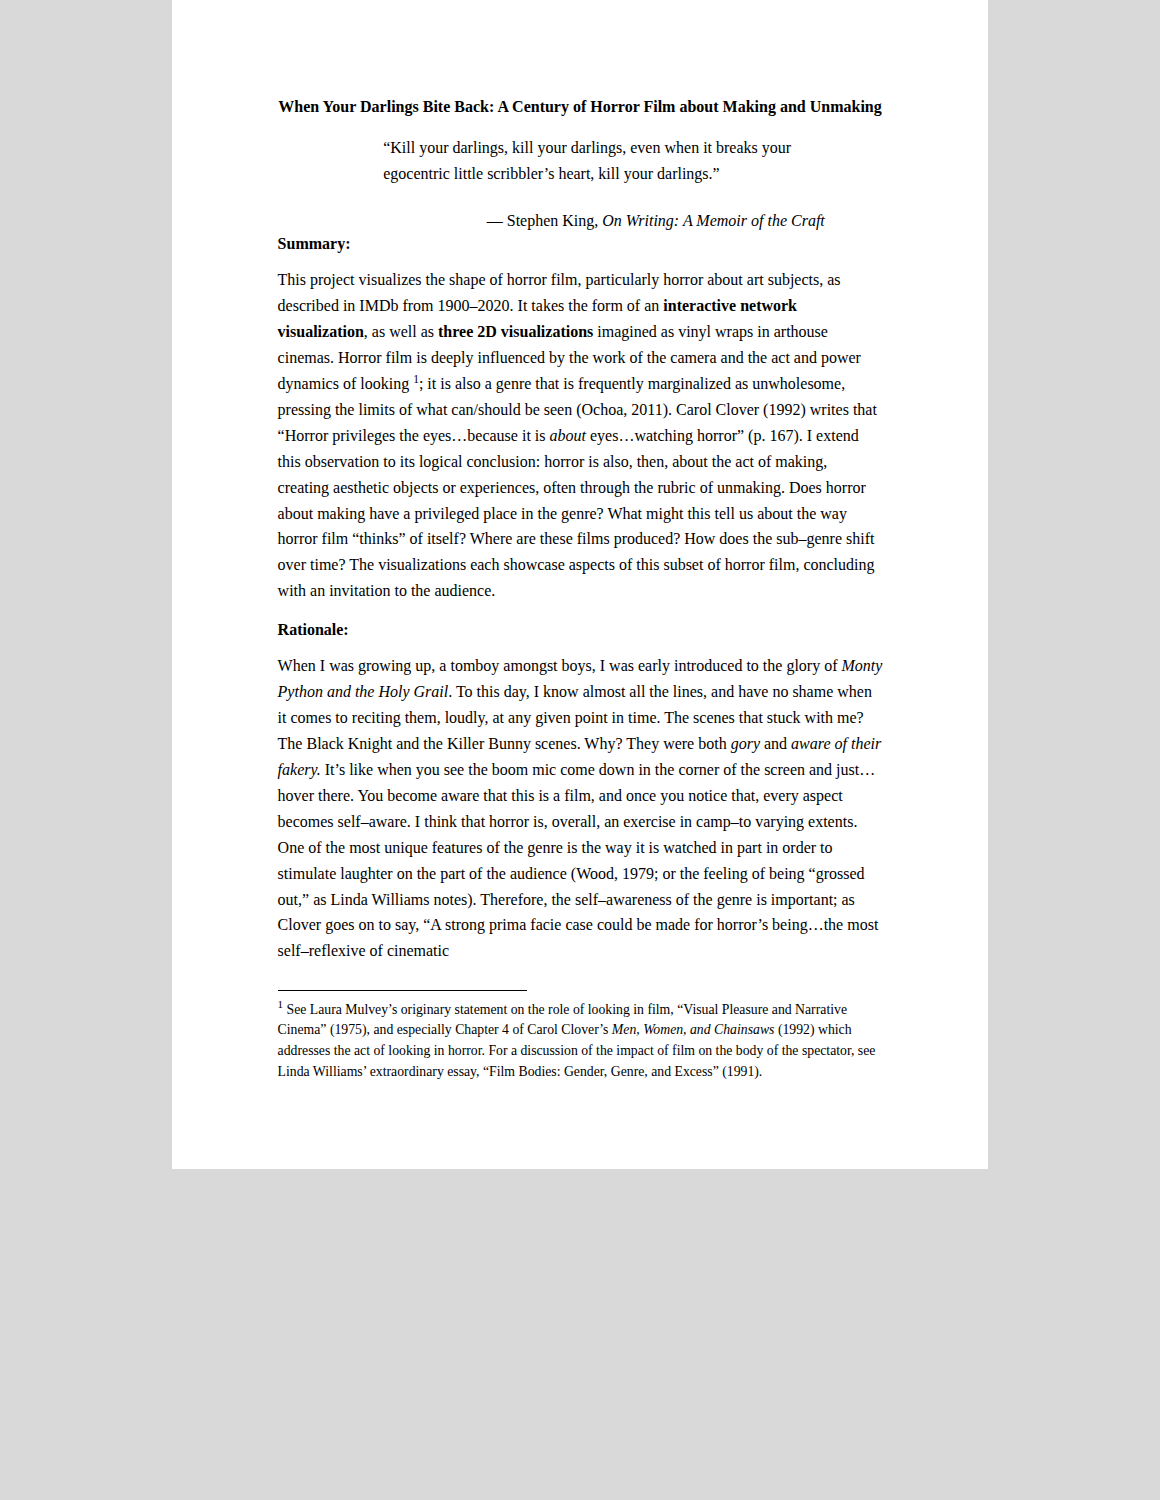When Your Darlings Bite Back: A Century of Horror Film about Making and Unmaking
“Kill your darlings, kill your darlings, even when it breaks your egocentric little scribbler’s heart, kill your darlings.”
— Stephen King, On Writing: A Memoir of the Craft
Summary:
This project visualizes the shape of horror film, particularly horror about art subjects, as described in IMDb from 1900–2020. It takes the form of an interactive network visualization, as well as three 2D visualizations imagined as vinyl wraps in arthouse cinemas. Horror film is deeply influenced by the work of the camera and the act and power dynamics of looking 1; it is also a genre that is frequently marginalized as unwholesome, pressing the limits of what can/should be seen (Ochoa, 2011). Carol Clover (1992) writes that “Horror privileges the eyes…because it is about eyes…watching horror” (p. 167). I extend this observation to its logical conclusion: horror is also, then, about the act of making, creating aesthetic objects or experiences, often through the rubric of unmaking. Does horror about making have a privileged place in the genre? What might this tell us about the way horror film “thinks” of itself? Where are these films produced? How does the sub–genre shift over time? The visualizations each showcase aspects of this subset of horror film, concluding with an invitation to the audience.
Rationale:
When I was growing up, a tomboy amongst boys, I was early introduced to the glory of Monty Python and the Holy Grail. To this day, I know almost all the lines, and have no shame when it comes to reciting them, loudly, at any given point in time. The scenes that stuck with me? The Black Knight and the Killer Bunny scenes. Why? They were both gory and aware of their fakery. It’s like when you see the boom mic come down in the corner of the screen and just…hover there. You become aware that this is a film, and once you notice that, every aspect becomes self–aware. I think that horror is, overall, an exercise in camp–to varying extents. One of the most unique features of the genre is the way it is watched in part in order to stimulate laughter on the part of the audience (Wood, 1979; or the feeling of being “grossed out,” as Linda Williams notes). Therefore, the self–awareness of the genre is important; as Clover goes on to say, “A strong prima facie case could be made for horror’s being…the most self–reflexive of cinematic
1 See Laura Mulvey’s originary statement on the role of looking in film, “Visual Pleasure and Narrative Cinema” (1975), and especially Chapter 4 of Carol Clover’s Men, Women, and Chainsaws (1992) which addresses the act of looking in horror. For a discussion of the impact of film on the body of the spectator, see Linda Williams’ extraordinary essay, “Film Bodies: Gender, Genre, and Excess” (1991).